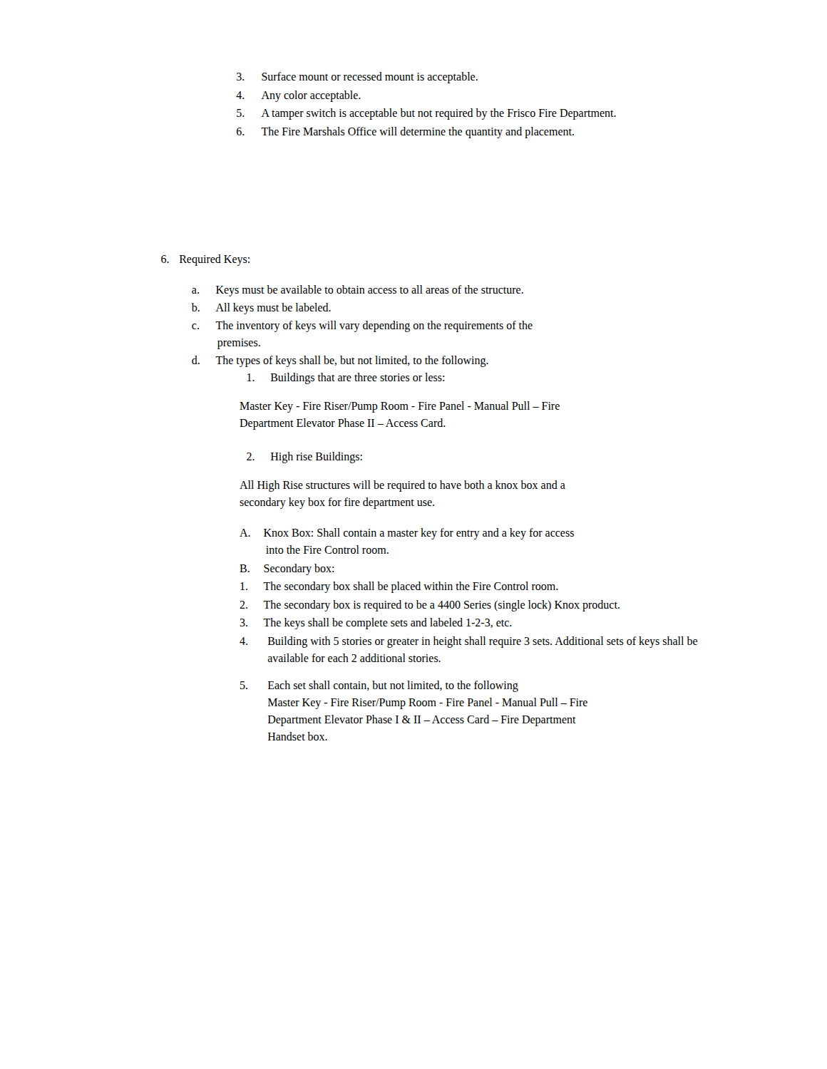3. Surface mount or recessed mount is acceptable.
4. Any color acceptable.
5. A tamper switch is acceptable but not required by the Frisco Fire Department.
6. The Fire Marshals Office will determine the quantity and placement.
6. Required Keys:
a. Keys must be available to obtain access to all areas of the structure.
b. All keys must be labeled.
c. The inventory of keys will vary depending on the requirements of thepremises.
d. The types of keys shall be, but not limited, to the following.
1. Buildings that are three stories or less:
Master Key - Fire Riser/Pump Room - Fire Panel - Manual Pull – Fire
Department Elevator Phase II – Access Card.
2. High rise Buildings:
All High Rise structures will be required to have both a knox box and a
secondary key box for fire department use.
A. Knox Box: Shall contain a master key for entry and a key for accessinto the Fire Control room.
B. Secondary box:
1. The secondary box shall be placed within the Fire Control room.
2. The secondary box is required to be a 4400 Series (single lock) Knox product.
3. The keys shall be complete sets and labeled 1-2-3, etc.
4. Building with 5 stories or greater in height shall require 3 sets. Additional sets of keys shall be available for each 2 additional stories.
5.
Each set shall contain, but not limited, to the following
Master Key - Fire Riser/Pump Room - Fire Panel - Manual Pull – Fire
Department Elevator Phase I & II – Access Card – Fire Department
Handset box.